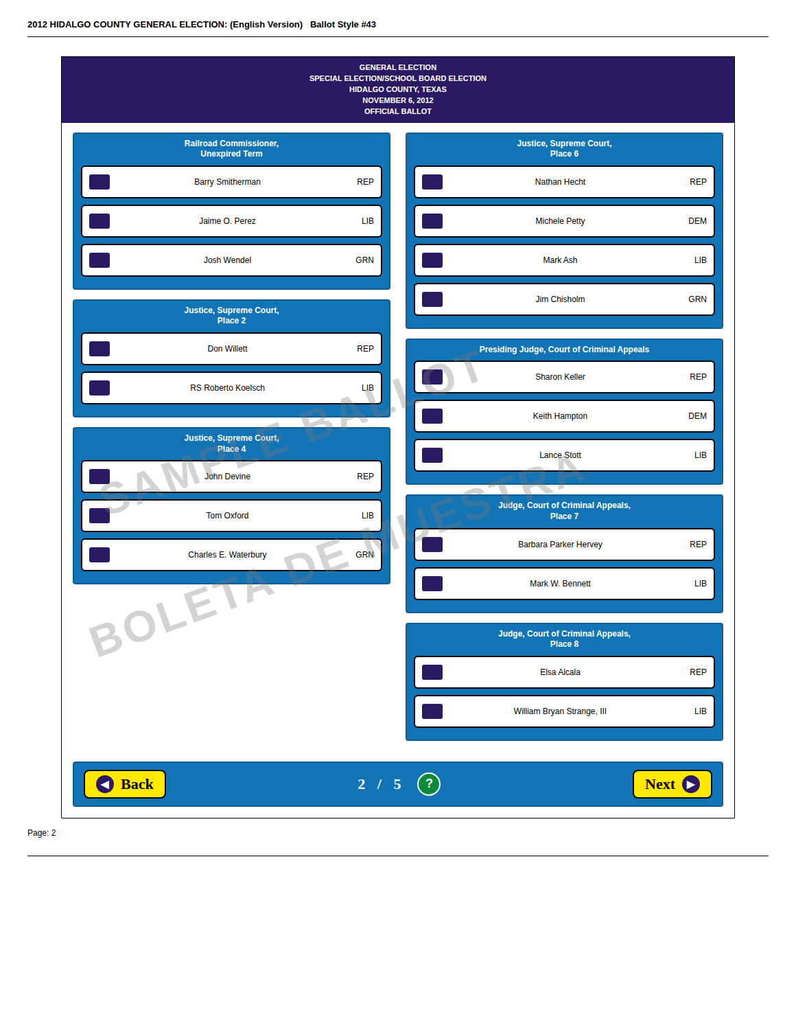2012 HIDALGO COUNTY GENERAL ELECTION: (English Version) Ballot Style #43
GENERAL ELECTION
SPECIAL ELECTION/SCHOOL BOARD ELECTION
HIDALGO COUNTY, TEXAS
NOVEMBER 6, 2012
OFFICIAL BALLOT
Railroad Commissioner,
Unexpired Term
Barry Smitherman
REP
Jaime O. Perez
LIB
Josh Wendel
GRN
Justice, Supreme Court,
Place 2
Don Willett
REP
RS Roberto Koelsch
LIB
Justice, Supreme Court,
Place 4
John Devine
REP
Tom Oxford
LIB
Charles E. Waterbury
GRN
Justice, Supreme Court,
Place 6
Nathan Hecht
REP
Michele Petty
DEM
Mark Ash
LIB
Jim Chisholm
GRN
Presiding Judge, Court of Criminal Appeals
Sharon Keller
REP
Keith Hampton
DEM
Lance Stott
LIB
Judge, Court of Criminal Appeals,
Place 7
Barbara Parker Hervey
REP
Mark W. Bennett
LIB
Judge, Court of Criminal Appeals,
Place 8
Elsa Alcala
REP
William Bryan Strange, III
LIB
◀Back
2 / 5
?
Next▶
SAMPLE BALLOT BOLETA DE MUESTRA
Page: 2